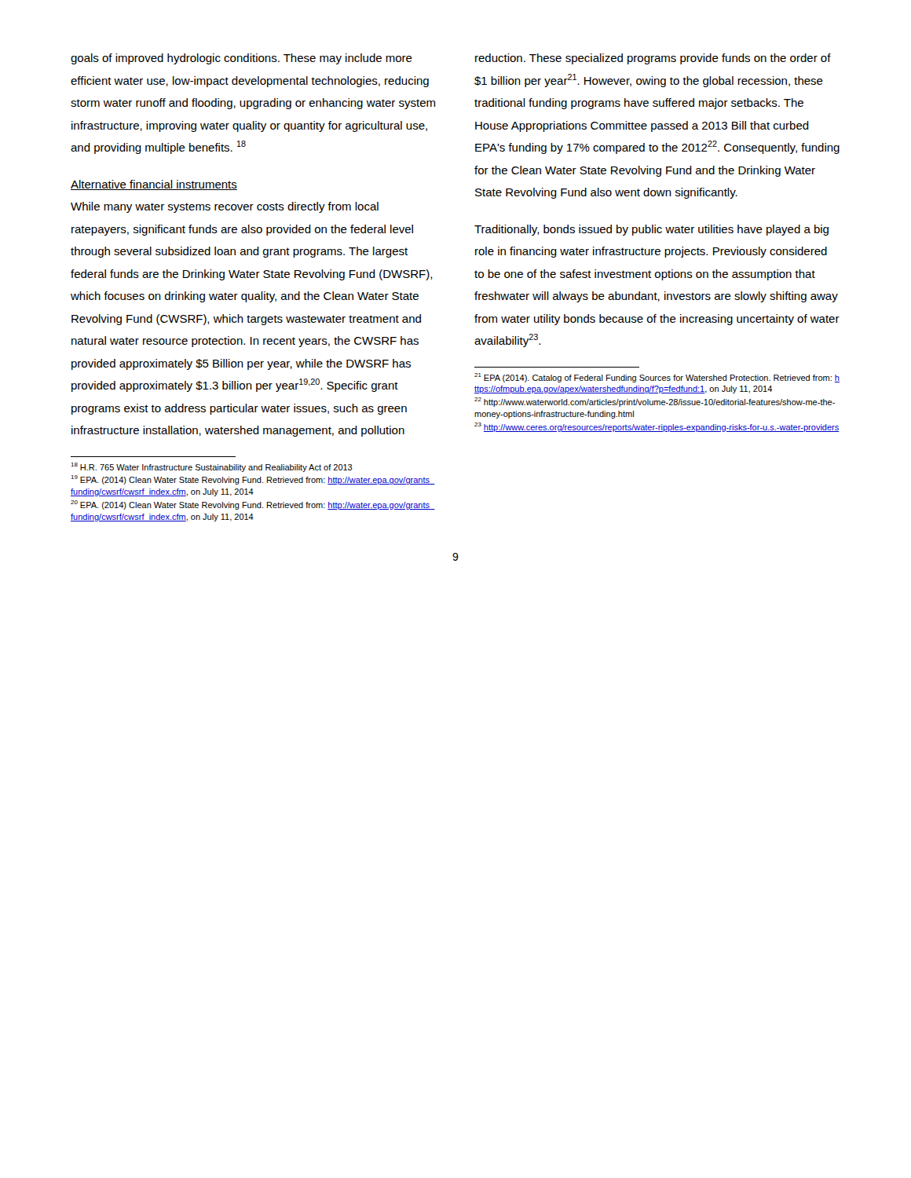goals of improved hydrologic conditions. These may include more efficient water use, low-impact developmental technologies, reducing storm water runoff and flooding, upgrading or enhancing water system infrastructure, improving water quality or quantity for agricultural use, and providing multiple benefits. 18
Alternative financial instruments
While many water systems recover costs directly from local ratepayers, significant funds are also provided on the federal level through several subsidized loan and grant programs. The largest federal funds are the Drinking Water State Revolving Fund (DWSRF), which focuses on drinking water quality, and the Clean Water State Revolving Fund (CWSRF), which targets wastewater treatment and natural water resource protection. In recent years, the CWSRF has provided approximately $5 Billion per year, while the DWSRF has provided approximately $1.3 billion per year19,20. Specific grant programs exist to address particular water issues, such as green infrastructure installation, watershed management, and pollution
18 H.R. 765 Water Infrastructure Sustainability and Realiability Act of 2013
19 EPA. (2014) Clean Water State Revolving Fund. Retrieved from: http://water.epa.gov/grants_funding/cwsrf/cwsrf_index.cfm, on July 11, 2014
20 EPA. (2014) Clean Water State Revolving Fund. Retrieved from: http://water.epa.gov/grants_funding/cwsrf/cwsrf_index.cfm, on July 11, 2014
reduction. These specialized programs provide funds on the order of $1 billion per year21. However, owing to the global recession, these traditional funding programs have suffered major setbacks. The House Appropriations Committee passed a 2013 Bill that curbed EPA's funding by 17% compared to the 201222. Consequently, funding for the Clean Water State Revolving Fund and the Drinking Water State Revolving Fund also went down significantly.
Traditionally, bonds issued by public water utilities have played a big role in financing water infrastructure projects. Previously considered to be one of the safest investment options on the assumption that freshwater will always be abundant, investors are slowly shifting away from water utility bonds because of the increasing uncertainty of water availability23.
21 EPA (2014). Catalog of Federal Funding Sources for Watershed Protection. Retrieved from: https://ofmpub.epa.gov/apex/watershedfunding/f?p=fedfund:1, on July 11, 2014
22 http://www.waterworld.com/articles/print/volume-28/issue-10/editorial-features/show-me-the-money-options-infrastructure-funding.html
23 http://www.ceres.org/resources/reports/water-ripples-expanding-risks-for-u.s.-water-providers
9